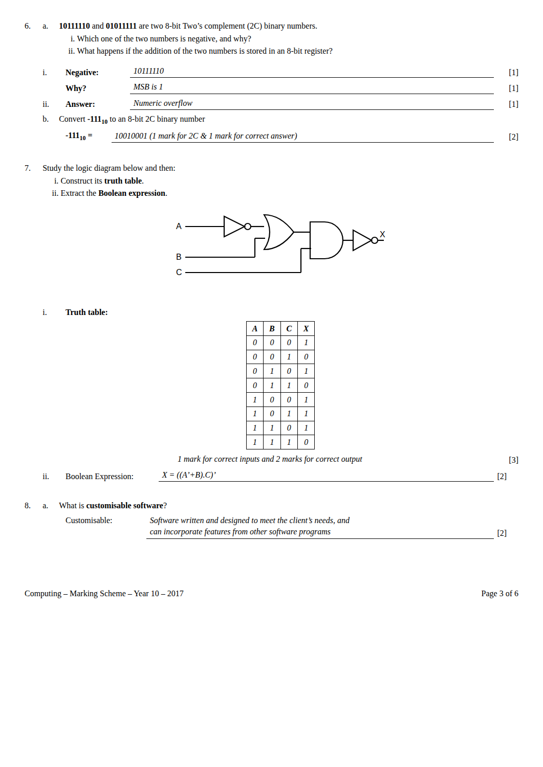6.
a.
10111110 and 01011111 are two 8-bit Two’s complement (2C) binary numbers.
Which one of the two numbers is negative, and why?
What happens if the addition of the two numbers is stored in an 8-bit register?
i.
Negative:
10111110
[1]
Why?
MSB is 1
[1]
ii.
Answer:
Numeric overflow
[1]
b.
Convert -11110 to an 8-bit 2C binary number
-11110 =
10010001 (1 mark for 2C & 1 mark for correct answer)
[2]
7.
Study the logic diagram below and then:
Construct its truth table.
Extract the Boolean expression.
A B C X
i.
Truth table:
| A | B | C | X |
| --- | --- | --- | --- |
| 0 | 0 | 0 | 1 |
| 0 | 0 | 1 | 0 |
| 0 | 1 | 0 | 1 |
| 0 | 1 | 1 | 0 |
| 1 | 0 | 0 | 1 |
| 1 | 0 | 1 | 1 |
| 1 | 1 | 0 | 1 |
| 1 | 1 | 1 | 0 |
1 mark for correct inputs and 2 marks for correct output
[3]
ii.
Boolean Expression:
X = ((A’+B).C)’
[2]
8.
a.
What is customisable software?
Customisable:
Software written and designed to meet the client’s needs, and can incorporate features from other software programs
[2]
Computing – Marking Scheme – Year 10 – 2017
Page 3 of 6